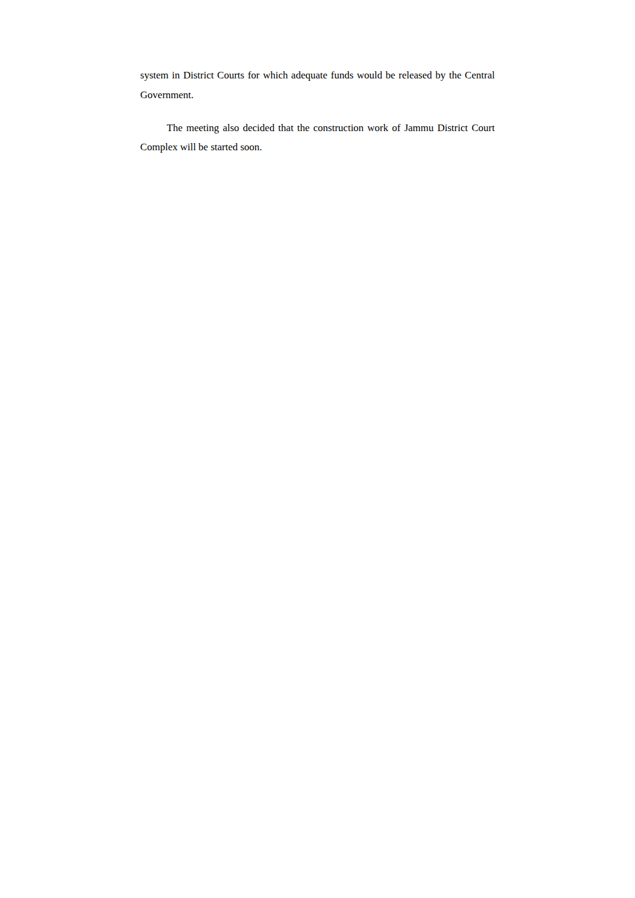system in District Courts for which adequate funds would be released by the Central Government.
The meeting also decided that the construction work of Jammu District Court Complex will be started soon.